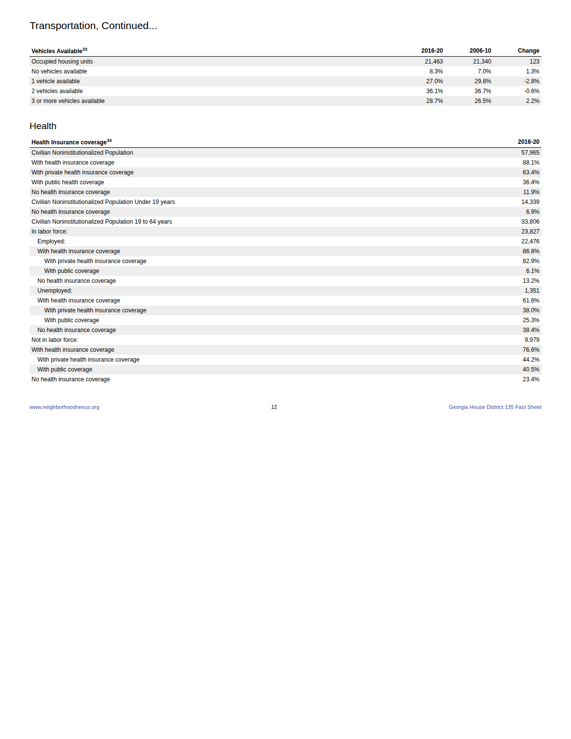Transportation, Continued...
| Vehicles Available 33 | 2016-20 | 2006-10 | Change |
| --- | --- | --- | --- |
| Occupied housing units | 21,463 | 21,340 | 123 |
| No vehicles available | 8.3% | 7.0% | 1.3% |
| 1 vehicle available | 27.0% | 29.8% | -2.8% |
| 2 vehicles available | 36.1% | 36.7% | -0.6% |
| 3 or more vehicles available | 28.7% | 26.5% | 2.2% |
Health
| Health Insurance coverage 34 | 2016-20 |
| --- | --- |
| Civilian Noninstitutionalized Population | 57,965 |
| With health insurance coverage | 88.1% |
| With private health insurance coverage | 63.4% |
| With public health coverage | 36.4% |
| No health insurance coverage | 11.9% |
| Civilian Noninstitutionalized Population Under 19 years | 14,339 |
| No health insurance coverage | 6.9% |
| Civilian Noninstitutionalized Population 19 to 64 years | 33,806 |
| In labor force: | 23,827 |
| Employed: | 22,476 |
| With health insurance coverage | 86.8% |
| With private health insurance coverage | 82.9% |
| With public coverage | 6.1% |
| No health insurance coverage | 13.2% |
| Unemployed: | 1,351 |
| With health insurance coverage | 61.6% |
| With private health insurance coverage | 38.0% |
| With public coverage | 25.3% |
| No health insurance coverage | 38.4% |
| Not in labor force: | 9,979 |
| With health insurance coverage | 76.6% |
| With private health insurance coverage | 44.2% |
| With public coverage | 40.5% |
| No health insurance coverage | 23.4% |
www.neighborhoodnexus.org 12 Georgia House District 135 Fact Sheet